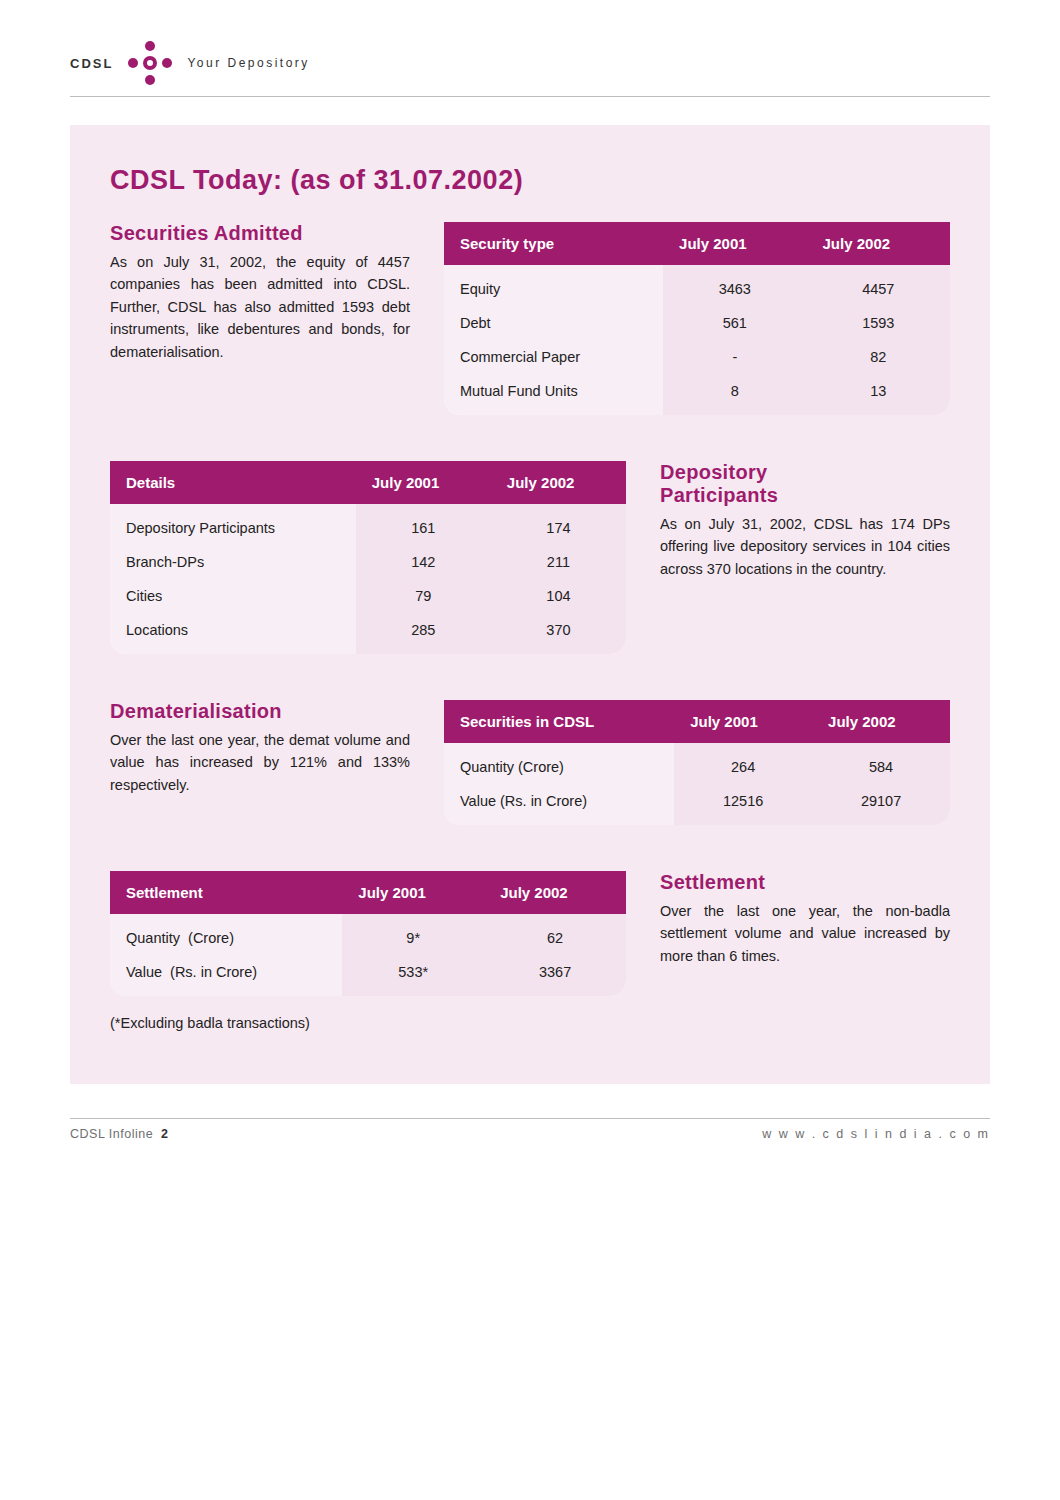CDSL Your Depository
CDSL Today: (as of 31.07.2002)
Securities Admitted
As on July 31, 2002, the equity of 4457 companies has been admitted into CDSL. Further, CDSL has also admitted 1593 debt instruments, like debentures and bonds, for dematerialisation.
| Security type | July 2001 | July 2002 |
| --- | --- | --- |
| Equity | 3463 | 4457 |
| Debt | 561 | 1593 |
| Commercial Paper | - | 82 |
| Mutual Fund Units | 8 | 13 |
Depository
Participants
As on July 31, 2002, CDSL has 174 DPs offering live depository services in 104 cities across 370 locations in the country.
| Details | July 2001 | July 2002 |
| --- | --- | --- |
| Depository Participants | 161 | 174 |
| Branch-DPs | 142 | 211 |
| Cities | 79 | 104 |
| Locations | 285 | 370 |
Dematerialisation
Over the last one year, the demat volume and value has increased by 121% and 133% respectively.
| Securities in CDSL | July 2001 | July 2002 |
| --- | --- | --- |
| Quantity (Crore) | 264 | 584 |
| Value (Rs. in Crore) | 12516 | 29107 |
Settlement
Over the last one year, the non-badla settlement volume and value increased by more than 6 times.
| Settlement | July 2001 | July 2002 |
| --- | --- | --- |
| Quantity (Crore) | 9* | 62 |
| Value (Rs. in Crore) | 533* | 3367 |
(*Excluding badla transactions)
CDSL Infoline 2 w w w . c d s l i n d i a . c o m